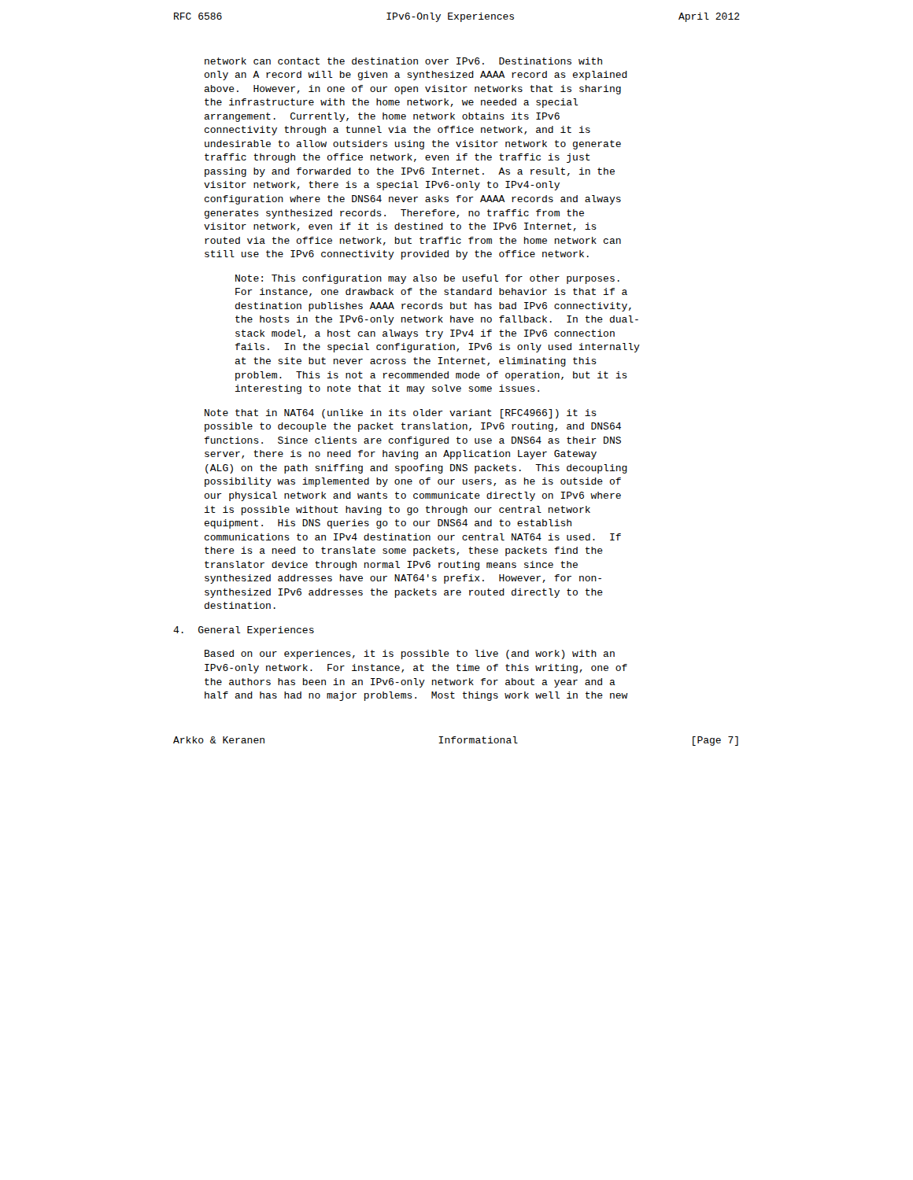RFC 6586 IPv6-Only Experiences April 2012
network can contact the destination over IPv6. Destinations with only an A record will be given a synthesized AAAA record as explained above. However, in one of our open visitor networks that is sharing the infrastructure with the home network, we needed a special arrangement. Currently, the home network obtains its IPv6 connectivity through a tunnel via the office network, and it is undesirable to allow outsiders using the visitor network to generate traffic through the office network, even if the traffic is just passing by and forwarded to the IPv6 Internet. As a result, in the visitor network, there is a special IPv6-only to IPv4-only configuration where the DNS64 never asks for AAAA records and always generates synthesized records. Therefore, no traffic from the visitor network, even if it is destined to the IPv6 Internet, is routed via the office network, but traffic from the home network can still use the IPv6 connectivity provided by the office network.
Note: This configuration may also be useful for other purposes. For instance, one drawback of the standard behavior is that if a destination publishes AAAA records but has bad IPv6 connectivity, the hosts in the IPv6-only network have no fallback. In the dual- stack model, a host can always try IPv4 if the IPv6 connection fails. In the special configuration, IPv6 is only used internally at the site but never across the Internet, eliminating this problem. This is not a recommended mode of operation, but it is interesting to note that it may solve some issues.
Note that in NAT64 (unlike in its older variant [RFC4966]) it is possible to decouple the packet translation, IPv6 routing, and DNS64 functions. Since clients are configured to use a DNS64 as their DNS server, there is no need for having an Application Layer Gateway (ALG) on the path sniffing and spoofing DNS packets. This decoupling possibility was implemented by one of our users, as he is outside of our physical network and wants to communicate directly on IPv6 where it is possible without having to go through our central network equipment. His DNS queries go to our DNS64 and to establish communications to an IPv4 destination our central NAT64 is used. If there is a need to translate some packets, these packets find the translator device through normal IPv6 routing means since the synthesized addresses have our NAT64's prefix. However, for non- synthesized IPv6 addresses the packets are routed directly to the destination.
4. General Experiences
Based on our experiences, it is possible to live (and work) with an IPv6-only network. For instance, at the time of this writing, one of the authors has been in an IPv6-only network for about a year and a half and has had no major problems. Most things work well in the new
Arkko & Keranen Informational [Page 7]